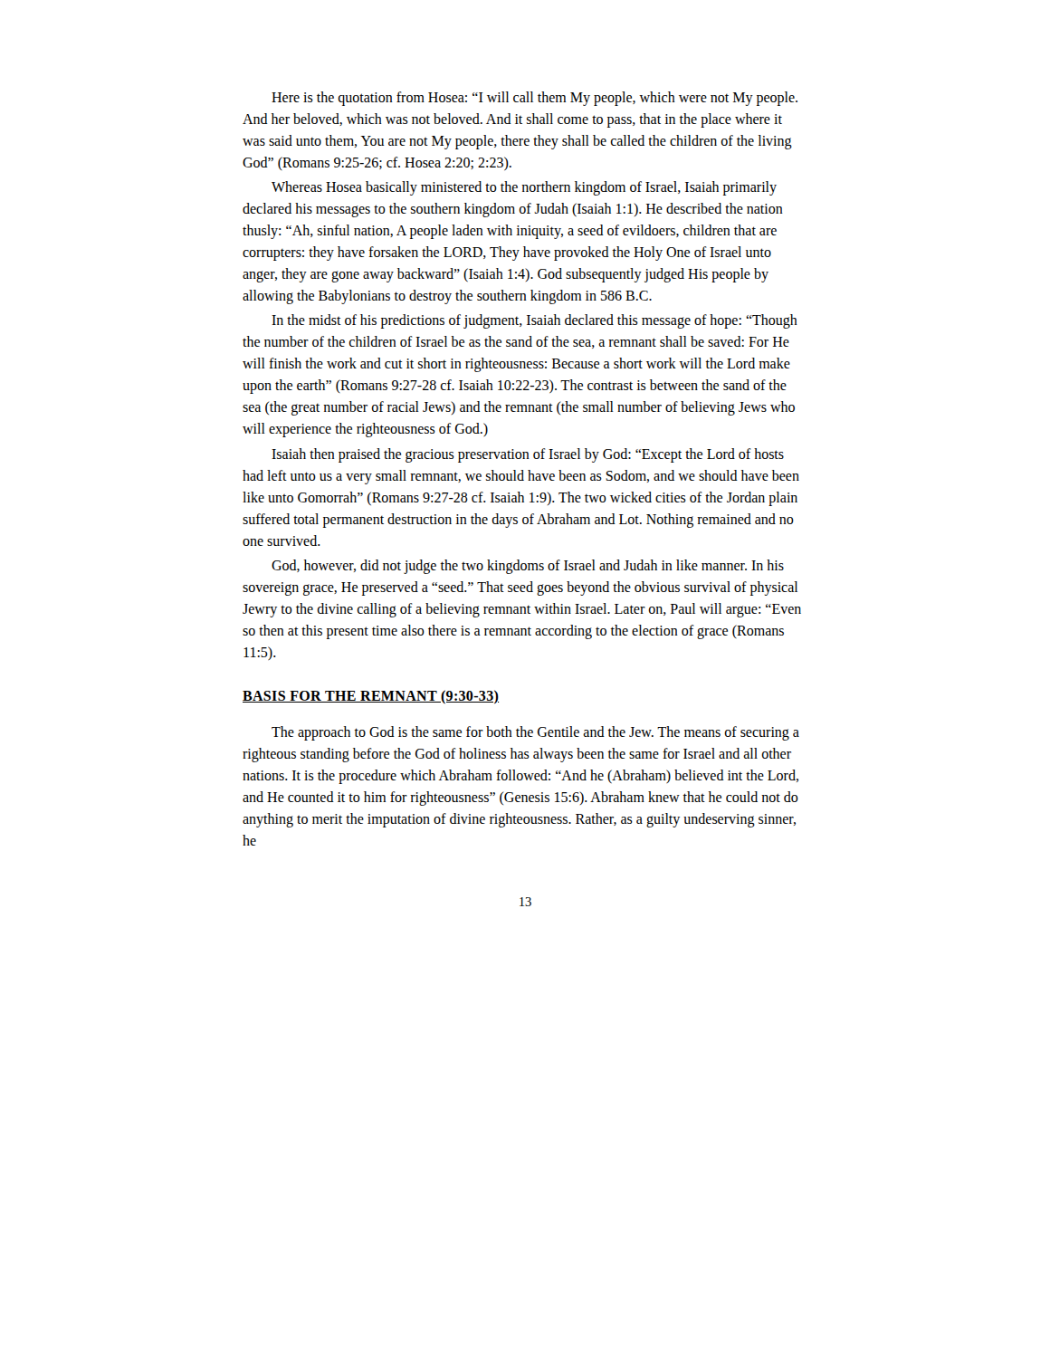Here is the quotation from Hosea: “I will call them My people, which were not My people. And her beloved, which was not beloved. And it shall come to pass, that in the place where it was said unto them, You are not My people, there they shall be called the children of the living God” (Romans 9:25-26; cf. Hosea 2:20; 2:23).
Whereas Hosea basically ministered to the northern kingdom of Israel, Isaiah primarily declared his messages to the southern kingdom of Judah (Isaiah 1:1). He described the nation thusly: “Ah, sinful nation, A people laden with iniquity, a seed of evildoers, children that are corrupters: they have forsaken the LORD, They have provoked the Holy One of Israel unto anger, they are gone away backward” (Isaiah 1:4). God subsequently judged His people by allowing the Babylonians to destroy the southern kingdom in 586 B.C.
In the midst of his predictions of judgment, Isaiah declared this message of hope: “Though the number of the children of Israel be as the sand of the sea, a remnant shall be saved: For He will finish the work and cut it short in righteousness: Because a short work will the Lord make upon the earth” (Romans 9:27-28 cf. Isaiah 10:22-23). The contrast is between the sand of the sea (the great number of racial Jews) and the remnant (the small number of believing Jews who will experience the righteousness of God.)
Isaiah then praised the gracious preservation of Israel by God: “Except the Lord of hosts had left unto us a very small remnant, we should have been as Sodom, and we should have been like unto Gomorrah” (Romans 9:27-28 cf. Isaiah 1:9). The two wicked cities of the Jordan plain suffered total permanent destruction in the days of Abraham and Lot. Nothing remained and no one survived.
God, however, did not judge the two kingdoms of Israel and Judah in like manner. In his sovereign grace, He preserved a “seed.” That seed goes beyond the obvious survival of physical Jewry to the divine calling of a believing remnant within Israel. Later on, Paul will argue: “Even so then at this present time also there is a remnant according to the election of grace (Romans 11:5).
BASIS FOR THE REMNANT (9:30-33)
The approach to God is the same for both the Gentile and the Jew. The means of securing a righteous standing before the God of holiness has always been the same for Israel and all other nations. It is the procedure which Abraham followed: “And he (Abraham) believed int the Lord, and He counted it to him for righteousness” (Genesis 15:6). Abraham knew that he could not do anything to merit the imputation of divine righteousness. Rather, as a guilty undeserving sinner, he
13